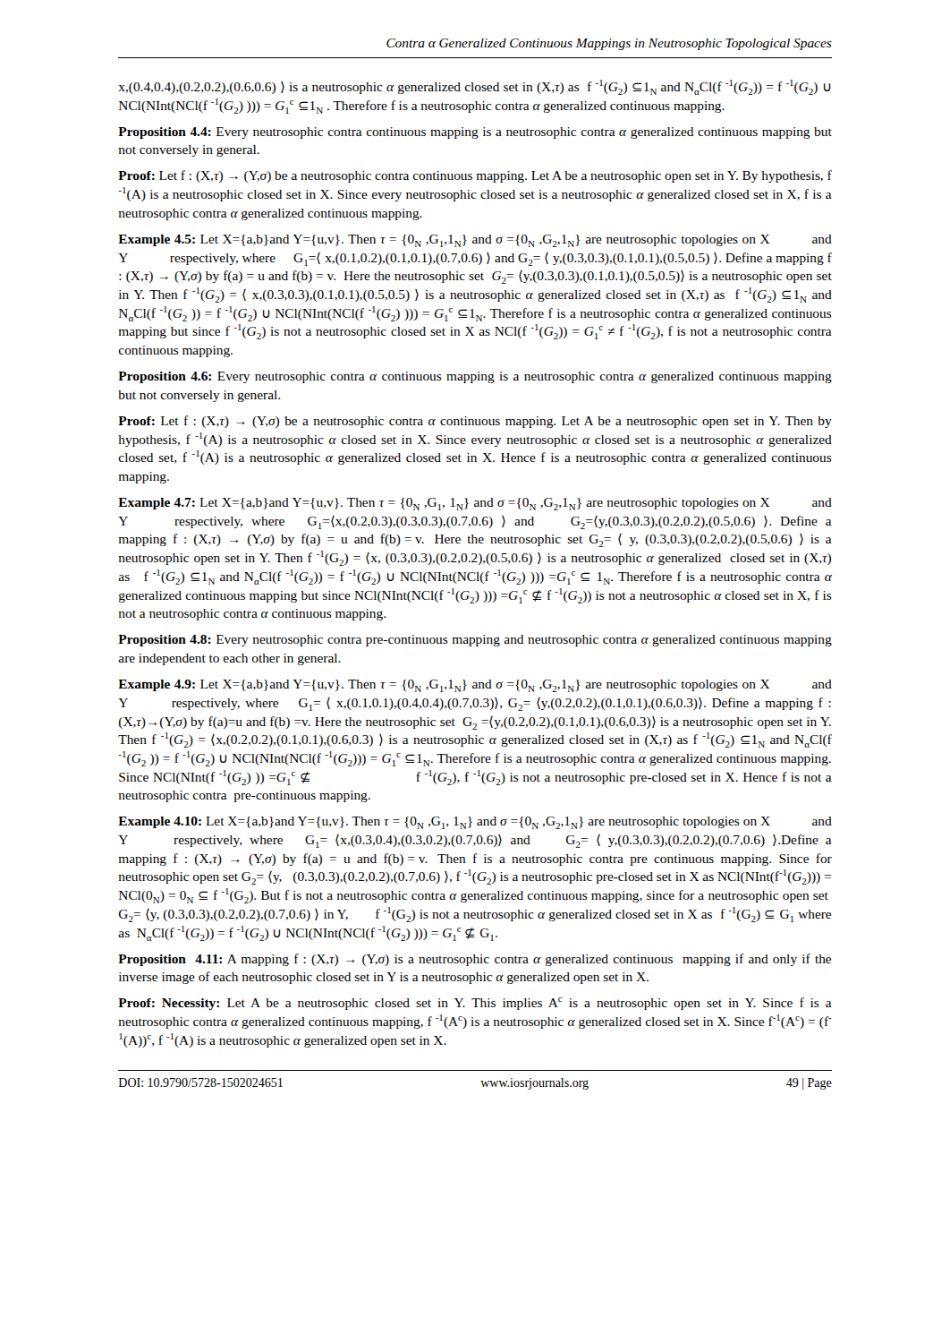Contra α Generalized Continuous Mappings in Neutrosophic Topological Spaces
x,(0.4,0.4),(0.2,0.2),(0.6,0.6) ⟩ is a neutrosophic α generalized closed set in (X,τ) as f -1(G2) ⊆1N and NαCl(f -1(G2)) = f -1(G2) ∪ NCl(NInt(NCl(f -1(G2) ))) = G1c ⊆1N . Therefore f is a neutrosophic contra α generalized continuous mapping.
Proposition 4.4: Every neutrosophic contra continuous mapping is a neutrosophic contra α generalized continuous mapping but not conversely in general.
Proof: Let f : (X,τ) → (Y,σ) be a neutrosophic contra continuous mapping. Let A be a neutrosophic open set in Y. By hypothesis, f -1(A) is a neutrosophic closed set in X. Since every neutrosophic closed set is a neutrosophic α generalized closed set in X, f is a neutrosophic contra α generalized continuous mapping.
Example 4.5: Let X={a,b}and Y={u,v}. Then τ = {0N ,G1,1N} and σ ={0N ,G2,1N} are neutrosophic topologies on X and Y respectively, where G1=⟨ x,(0.1,0.2),(0.1,0.1),(0.7,0.6) ⟩ and G2= ⟨ y,(0.3,0.3),(0.1,0.1),(0.5,0.5) ⟩. Define a mapping f : (X,τ) → (Y,σ) by f(a) = u and f(b) = v. Here the neutrosophic set G2= ⟨y,(0.3,0.3),(0.1,0.1),(0.5,0.5)⟩ is a neutrosophic open set in Y. Then f -1(G2) = ⟨ x,(0.3,0.3),(0.1,0.1),(0.5,0.5) ⟩ is a neutrosophic α generalized closed set in (X,τ) as f -1(G2) ⊆1N and NαCl(f -1(G2 )) = f -1(G2) ∪ NCl(NInt(NCl(f -1(G2) ))) = G1c ⊆1N. Therefore f is a neutrosophic contra α generalized continuous mapping but since f -1(G2) is not a neutrosophic closed set in X as NCl(f -1(G2)) = G1c ≠ f -1(G2), f is not a neutrosophic contra continuous mapping.
Proposition 4.6: Every neutrosophic contra α continuous mapping is a neutrosophic contra α generalized continuous mapping but not conversely in general.
Proof: Let f : (X,τ) → (Y,σ) be a neutrosophic contra α continuous mapping. Let A be a neutrosophic open set in Y. Then by hypothesis, f -1(A) is a neutrosophic α closed set in X. Since every neutrosophic α closed set is a neutrosophic α generalized closed set, f -1(A) is a neutrosophic α generalized closed set in X. Hence f is a neutrosophic contra α generalized continuous mapping.
Example 4.7: Let X={a,b}and Y={u,v}. Then τ = {0N ,G1, 1N} and σ ={0N ,G2,1N} are neutrosophic topologies on X and Y respectively, where G1=⟨x,(0.2,0.3),(0.3,0.3),(0.7,0.6) ⟩ and G2=⟨y,(0.3,0.3),(0.2,0.2),(0.5,0.6) ⟩. Define a mapping f : (X,τ) → (Y,σ) by f(a) = u and f(b) = v. Here the neutrosophic set G2= ⟨ y, (0.3,0.3),(0.2,0.2),(0.5,0.6) ⟩ is a neutrosophic open set in Y. Then f -1(G2) = ⟨x, (0.3,0.3),(0.2,0.2),(0.5,0.6) ⟩ is a neutrosophic α generalized closed set in (X,τ) as f -1(G2) ⊆1N and NαCl(f -1(G2)) = f -1(G2) ∪ NCl(NInt(NCl(f -1(G2) ))) =G1c ⊆ 1N. Therefore f is a neutrosophic contra α generalized continuous mapping but since NCl(NInt(NCl(f -1(G2) ))) =G1c ⊈ f -1(G2)) is not a neutrosophic α closed set in X, f is not a neutrosophic contra α continuous mapping.
Proposition 4.8: Every neutrosophic contra pre-continuous mapping and neutrosophic contra α generalized continuous mapping are independent to each other in general.
Example 4.9: Let X={a,b}and Y={u,v}. Then τ = {0N ,G1,1N} and σ ={0N ,G2,1N} are neutrosophic topologies on X and Y respectively, where G1= ⟨ x,(0.1,0.1),(0.4,0.4),(0.7,0.3)⟩, G2= ⟨y,(0.2,0.2),(0.1,0.1),(0.6,0.3)⟩. Define a mapping f : (X,τ)→(Y,σ) by f(a)=u and f(b) =v. Here the neutrosophic set G2 =⟨y,(0.2,0.2),(0.1,0.1),(0.6,0.3)⟩ is a neutrosophic open set in Y. Then f -1(G2) = ⟨x,(0.2,0.2),(0.1,0.1),(0.6,0.3) ⟩ is a neutrosophic α generalized closed set in (X,τ) as f -1(G2) ⊆1N and NαCl(f -1(G2 )) = f -1(G2) ∪ NCl(NInt(NCl(f -1(G2))) = G1c ⊆1N. Therefore f is a neutrosophic contra α generalized continuous mapping. Since NCl(NInt(f -1(G2) )) =G1c ⊈ f -1(G2), f -1(G2) is not a neutrosophic pre-closed set in X. Hence f is not a neutrosophic contra pre-continuous mapping.
Example 4.10: Let X={a,b}and Y={u,v}. Then τ = {0N ,G1, 1N} and σ ={0N ,G2,1N} are neutrosophic topologies on X and Y respectively, where G1= ⟨x,(0.3,0.4),(0.3,0.2),(0.7,0.6)⟩ and G2= ⟨ y,(0.3,0.3),(0.2,0.2),(0.7,0.6) ⟩.Define a mapping f : (X,τ) → (Y,σ) by f(a) = u and f(b) = v. Then f is a neutrosophic contra pre continuous mapping. Since for neutrosophic open set G2= ⟨y, (0.3,0.3),(0.2,0.2),(0.7,0.6) ⟩, f -1(G2) is a neutrosophic pre-closed set in X as NCl(NInt(f-1(G2))) = NCl(0N) = 0N ⊆ f -1(G2). But f is not a neutrosophic contra α generalized continuous mapping, since for a neutrosophic open set G2= ⟨y, (0.3,0.3),(0.2,0.2),(0.7,0.6) ⟩ in Y, f -1(G2) is not a neutrosophic α generalized closed set in X as f -1(G2) ⊆ G1 where as NαCl(f -1(G2)) = f -1(G2) ∪ NCl(NInt(NCl(f -1(G2) ))) = G1c ⊈ G1.
Proposition 4.11: A mapping f : (X,τ) → (Y,σ) is a neutrosophic contra α generalized continuous mapping if and only if the inverse image of each neutrosophic closed set in Y is a neutrosophic α generalized open set in X.
Proof: Necessity: Let A be a neutrosophic closed set in Y. This implies Ac is a neutrosophic open set in Y. Since f is a neutrosophic contra α generalized continuous mapping, f -1(Ac) is a neutrosophic α generalized closed set in X. Since f-1(Ac) = (f-1(A))c, f -1(A) is a neutrosophic α generalized open set in X.
DOI: 10.9790/5728-1502024651 www.iosrjournals.org 49 | Page